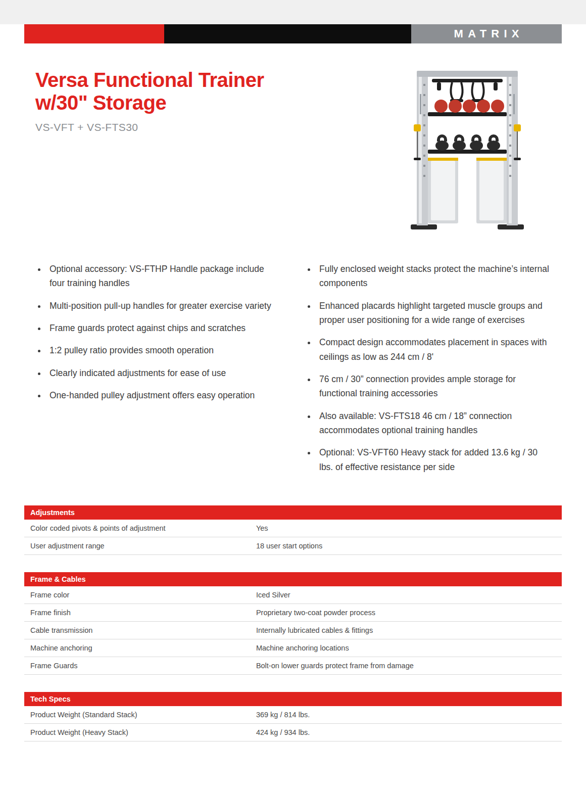MATRIX
Versa Functional Trainer
w/30" Storage
VS-VFT + VS-FTS30
Optional accessory: VS-FTHP Handle package include four training handles
Multi-position pull-up handles for greater exercise variety
Frame guards protect against chips and scratches
1:2 pulley ratio provides smooth operation
Clearly indicated adjustments for ease of use
One-handed pulley adjustment offers easy operation
Fully enclosed weight stacks protect the machine’s internal components
Enhanced placards highlight targeted muscle groups and proper user positioning for a wide range of exercises
Compact design accommodates placement in spaces with ceilings as low as 244 cm / 8'
76 cm / 30” connection provides ample storage for functional training accessories
Also available: VS-FTS18 46 cm / 18” connection accommodates optional training handles
Optional: VS-VFT60 Heavy stack for added 13.6 kg / 30 lbs. of effective resistance per side
Adjustments
| Color coded pivots & points of adjustment | Yes |
| User adjustment range | 18 user start options |
Frame & Cables
| Frame color | Iced Silver |
| Frame finish | Proprietary two-coat powder process |
| Cable transmission | Internally lubricated cables & fittings |
| Machine anchoring | Machine anchoring locations |
| Frame Guards | Bolt-on lower guards protect frame from damage |
Tech Specs
| Product Weight (Standard Stack) | 369 kg / 814 lbs. |
| Product Weight (Heavy Stack) | 424 kg / 934 lbs. |